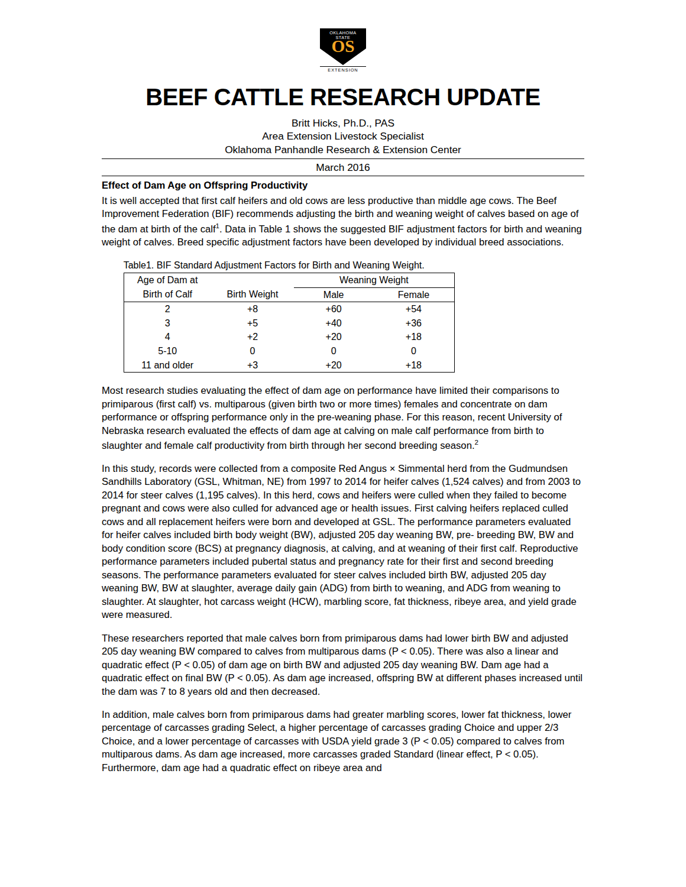OKLAHOMA
STATE
OS
EXTENSION
BEEF CATTLE RESEARCH UPDATE
Britt Hicks, Ph.D., PAS
Area Extension Livestock Specialist
Oklahoma Panhandle Research & Extension Center
March 2016
Effect of Dam Age on Offspring Productivity
It is well accepted that first calf heifers and old cows are less productive than middle age cows. The Beef Improvement Federation (BIF) recommends adjusting the birth and weaning weight of calves based on age of the dam at birth of the calf1. Data in Table 1 shows the suggested BIF adjustment factors for birth and weaning weight of calves. Breed specific adjustment factors have been developed by individual breed associations.
Table1. BIF Standard Adjustment Factors for Birth and Weaning Weight.
| Age of Dam at | | Weaning Weight |
| --- | --- | --- |
| Birth of Calf | Birth Weight | Male | Female |
| 2 | +8 | +60 | +54 |
| 3 | +5 | +40 | +36 |
| 4 | +2 | +20 | +18 |
| 5-10 | 0 | 0 | 0 |
| 11 and older | +3 | +20 | +18 |
Most research studies evaluating the effect of dam age on performance have limited their comparisons to primiparous (first calf) vs. multiparous (given birth two or more times) females and concentrate on dam performance or offspring performance only in the pre-weaning phase. For this reason, recent University of Nebraska research evaluated the effects of dam age at calving on male calf performance from birth to slaughter and female calf productivity from birth through her second breeding season.2
In this study, records were collected from a composite Red Angus × Simmental herd from the Gudmundsen Sandhills Laboratory (GSL, Whitman, NE) from 1997 to 2014 for heifer calves (1,524 calves) and from 2003 to 2014 for steer calves (1,195 calves). In this herd, cows and heifers were culled when they failed to become pregnant and cows were also culled for advanced age or health issues. First calving heifers replaced culled cows and all replacement heifers were born and developed at GSL. The performance parameters evaluated for heifer calves included birth body weight (BW), adjusted 205 day weaning BW, pre- breeding BW, BW and body condition score (BCS) at pregnancy diagnosis, at calving, and at weaning of their first calf. Reproductive performance parameters included pubertal status and pregnancy rate for their first and second breeding seasons. The performance parameters evaluated for steer calves included birth BW, adjusted 205 day weaning BW, BW at slaughter, average daily gain (ADG) from birth to weaning, and ADG from weaning to slaughter. At slaughter, hot carcass weight (HCW), marbling score, fat thickness, ribeye area, and yield grade were measured.
These researchers reported that male calves born from primiparous dams had lower birth BW and adjusted 205 day weaning BW compared to calves from multiparous dams (P < 0.05). There was also a linear and quadratic effect (P < 0.05) of dam age on birth BW and adjusted 205 day weaning BW. Dam age had a quadratic effect on final BW (P < 0.05). As dam age increased, offspring BW at different phases increased until the dam was 7 to 8 years old and then decreased.
In addition, male calves born from primiparous dams had greater marbling scores, lower fat thickness, lower percentage of carcasses grading Select, a higher percentage of carcasses grading Choice and upper 2/3 Choice, and a lower percentage of carcasses with USDA yield grade 3 (P < 0.05) compared to calves from multiparous dams. As dam age increased, more carcasses graded Standard (linear effect, P < 0.05). Furthermore, dam age had a quadratic effect on ribeye area and